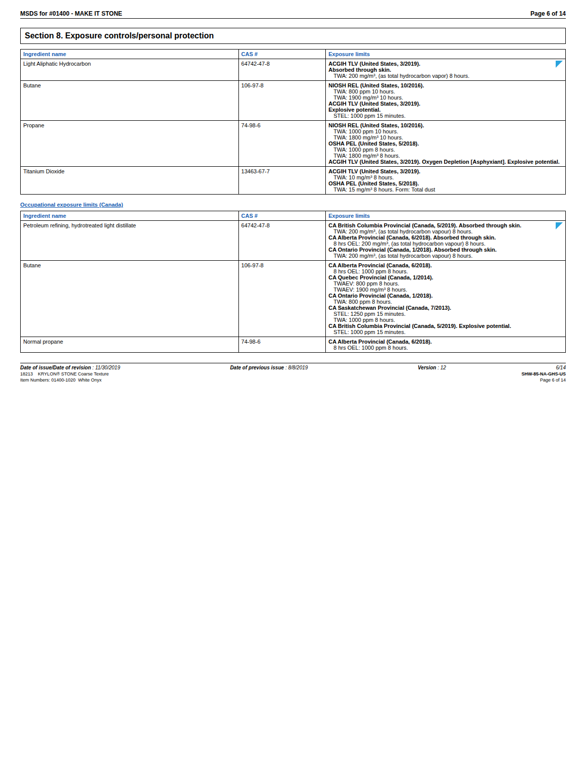MSDS for #01400 - MAKE IT STONE
Page 6 of 14
Section 8. Exposure controls/personal protection
| Ingredient name | CAS # | Exposure limits |
| --- | --- | --- |
| Light Aliphatic Hydrocarbon | 64742-47-8 | ACGIH TLV (United States, 3/2019). Absorbed through skin. TWA: 200 mg/m³, (as total hydrocarbon vapor) 8 hours. |
| Butane | 106-97-8 | NIOSH REL (United States, 10/2016). TWA: 800 ppm 10 hours. TWA: 1900 mg/m³ 10 hours. ACGIH TLV (United States, 3/2019). Explosive potential. STEL: 1000 ppm 15 minutes. |
| Propane | 74-98-6 | NIOSH REL (United States, 10/2016). TWA: 1000 ppm 10 hours. TWA: 1800 mg/m³ 10 hours. OSHA PEL (United States, 5/2018). TWA: 1000 ppm 8 hours. TWA: 1800 mg/m³ 8 hours. ACGIH TLV (United States, 3/2019). Oxygen Depletion [Asphyxiant]. Explosive potential. |
| Titanium Dioxide | 13463-67-7 | ACGIH TLV (United States, 3/2019). TWA: 10 mg/m³ 8 hours. OSHA PEL (United States, 5/2018). TWA: 15 mg/m³ 8 hours. Form: Total dust |
Occupational exposure limits (Canada)
| Ingredient name | CAS # | Exposure limits |
| --- | --- | --- |
| Petroleum refining, hydrotreated light distillate | 64742-47-8 | CA British Columbia Provincial (Canada, 5/2019). Absorbed through skin. TWA: 200 mg/m³, (as total hydrocarbon vapour) 8 hours. CA Alberta Provincial (Canada, 6/2018). Absorbed through skin. 8 hrs OEL: 200 mg/m³, (as total hydrocarbon vapour) 8 hours. CA Ontario Provincial (Canada, 1/2018). Absorbed through skin. TWA: 200 mg/m³, (as total hydrocarbon vapour) 8 hours. |
| Butane | 106-97-8 | CA Alberta Provincial (Canada, 6/2018). 8 hrs OEL: 1000 ppm 8 hours. CA Quebec Provincial (Canada, 1/2014). TWAEV: 800 ppm 8 hours. TWAEV: 1900 mg/m³ 8 hours. CA Ontario Provincial (Canada, 1/2018). TWA: 800 ppm 8 hours. CA Saskatchewan Provincial (Canada, 7/2013). STEL: 1250 ppm 15 minutes. TWA: 1000 ppm 8 hours. CA British Columbia Provincial (Canada, 5/2019). Explosive potential. STEL: 1000 ppm 15 minutes. |
| Normal propane | 74-98-6 | CA Alberta Provincial (Canada, 6/2018). 8 hrs OEL: 1000 ppm 8 hours. |
Date of issue/Date of revision : 11/30/2019 Date of previous issue : 8/8/2019 Version : 12 6/14
18213 KRYLON® STONE Coarse Texture
Item Numbers: 01400-1020 White Onyx
SHW-85-NA-GHS-US
Page 6 of 14